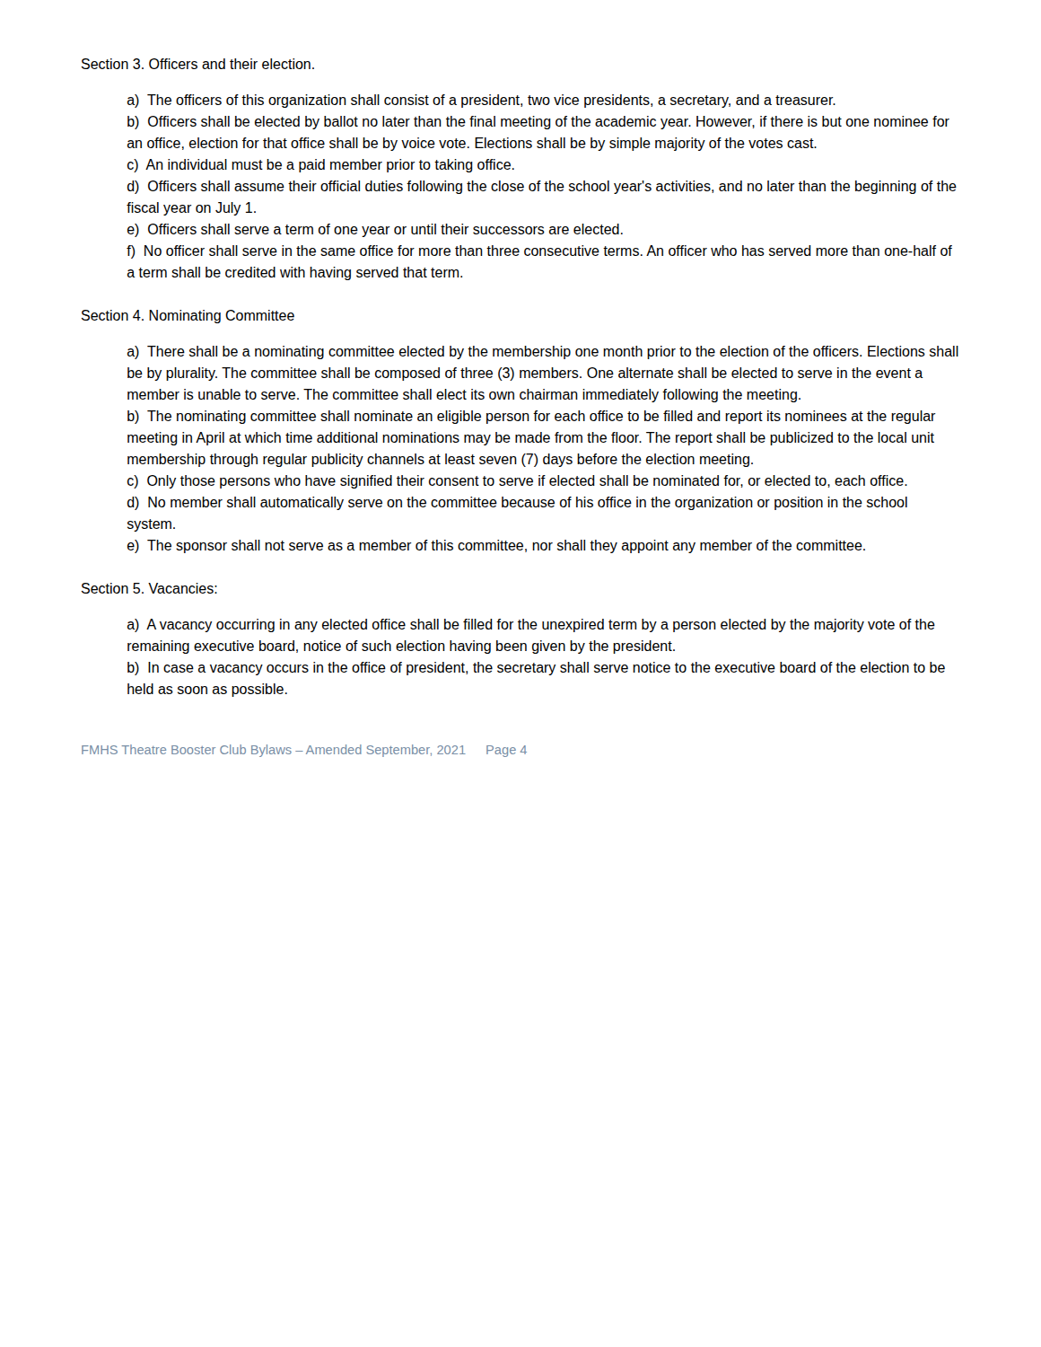Section 3. Officers and their election.
a) The officers of this organization shall consist of a president, two vice presidents, a secretary, and a treasurer.
b) Officers shall be elected by ballot no later than the final meeting of the academic year. However, if there is but one nominee for an office, election for that office shall be by voice vote. Elections shall be by simple majority of the votes cast.
c) An individual must be a paid member prior to taking office.
d) Officers shall assume their official duties following the close of the school year's activities, and no later than the beginning of the fiscal year on July 1.
e) Officers shall serve a term of one year or until their successors are elected.
f) No officer shall serve in the same office for more than three consecutive terms. An officer who has served more than one-half of a term shall be credited with having served that term.
Section 4. Nominating Committee
a) There shall be a nominating committee elected by the membership one month prior to the election of the officers. Elections shall be by plurality. The committee shall be composed of three (3) members. One alternate shall be elected to serve in the event a member is unable to serve. The committee shall elect its own chairman immediately following the meeting.
b) The nominating committee shall nominate an eligible person for each office to be filled and report its nominees at the regular meeting in April at which time additional nominations may be made from the floor. The report shall be publicized to the local unit membership through regular publicity channels at least seven (7) days before the election meeting.
c) Only those persons who have signified their consent to serve if elected shall be nominated for, or elected to, each office.
d) No member shall automatically serve on the committee because of his office in the organization or position in the school system.
e) The sponsor shall not serve as a member of this committee, nor shall they appoint any member of the committee.
Section 5. Vacancies:
a) A vacancy occurring in any elected office shall be filled for the unexpired term by a person elected by the majority vote of the remaining executive board, notice of such election having been given by the president.
b) In case a vacancy occurs in the office of president, the secretary shall serve notice to the executive board of the election to be held as soon as possible.
FMHS Theatre Booster Club Bylaws – Amended September, 2021Page 4